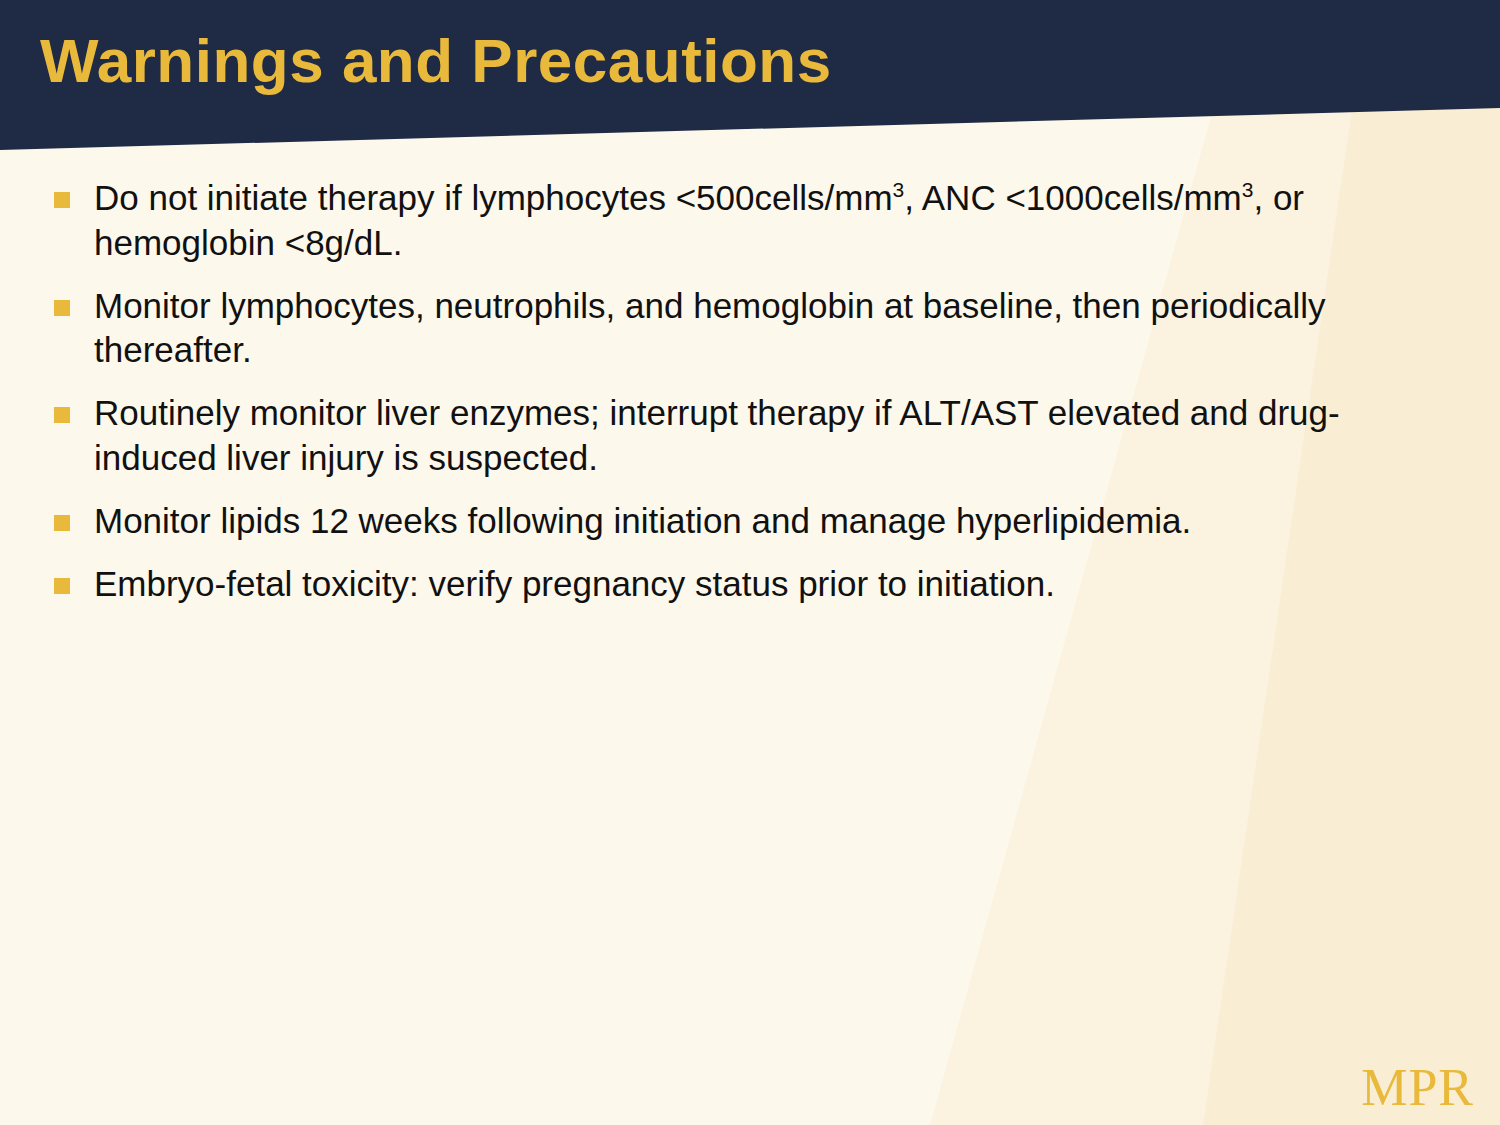Warnings and Precautions
Do not initiate therapy if lymphocytes <500cells/mm3, ANC <1000cells/mm3, or hemoglobin <8g/dL.
Monitor lymphocytes, neutrophils, and hemoglobin at baseline, then periodically thereafter.
Routinely monitor liver enzymes; interrupt therapy if ALT/AST elevated and drug-induced liver injury is suspected.
Monitor lipids 12 weeks following initiation and manage hyperlipidemia.
Embryo-fetal toxicity: verify pregnancy status prior to initiation.
MPR